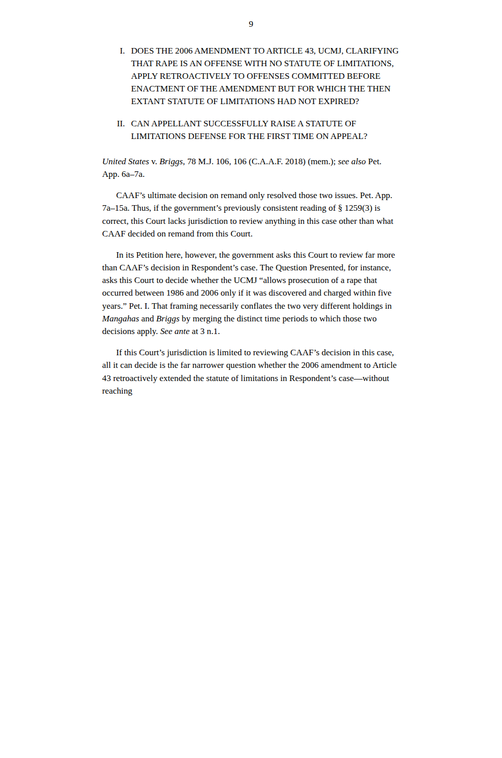9
I. Does the 2006 amendment to Article 43, UCMJ, clarifying that rape is an offense with no statute of limitations, apply retroactively to offenses committed before enactment of the amendment but for which the then extant statute of limitations had not expired?
II. Can appellant successfully raise a statute of limitations defense for the first time on appeal?
United States v. Briggs, 78 M.J. 106, 106 (C.A.A.F. 2018) (mem.); see also Pet. App. 6a–7a.
CAAF’s ultimate decision on remand only resolved those two issues. Pet. App. 7a–15a. Thus, if the government’s previously consistent reading of § 1259(3) is correct, this Court lacks jurisdiction to review anything in this case other than what CAAF decided on remand from this Court.
In its Petition here, however, the government asks this Court to review far more than CAAF’s decision in Respondent’s case. The Question Presented, for instance, asks this Court to decide whether the UCMJ “allows prosecution of a rape that occurred between 1986 and 2006 only if it was discovered and charged within five years.” Pet. I. That framing necessarily conflates the two very different holdings in Mangahas and Briggs by merging the distinct time periods to which those two decisions apply. See ante at 3 n.1.
If this Court’s jurisdiction is limited to reviewing CAAF’s decision in this case, all it can decide is the far narrower question whether the 2006 amendment to Article 43 retroactively extended the statute of limitations in Respondent’s case—without reaching